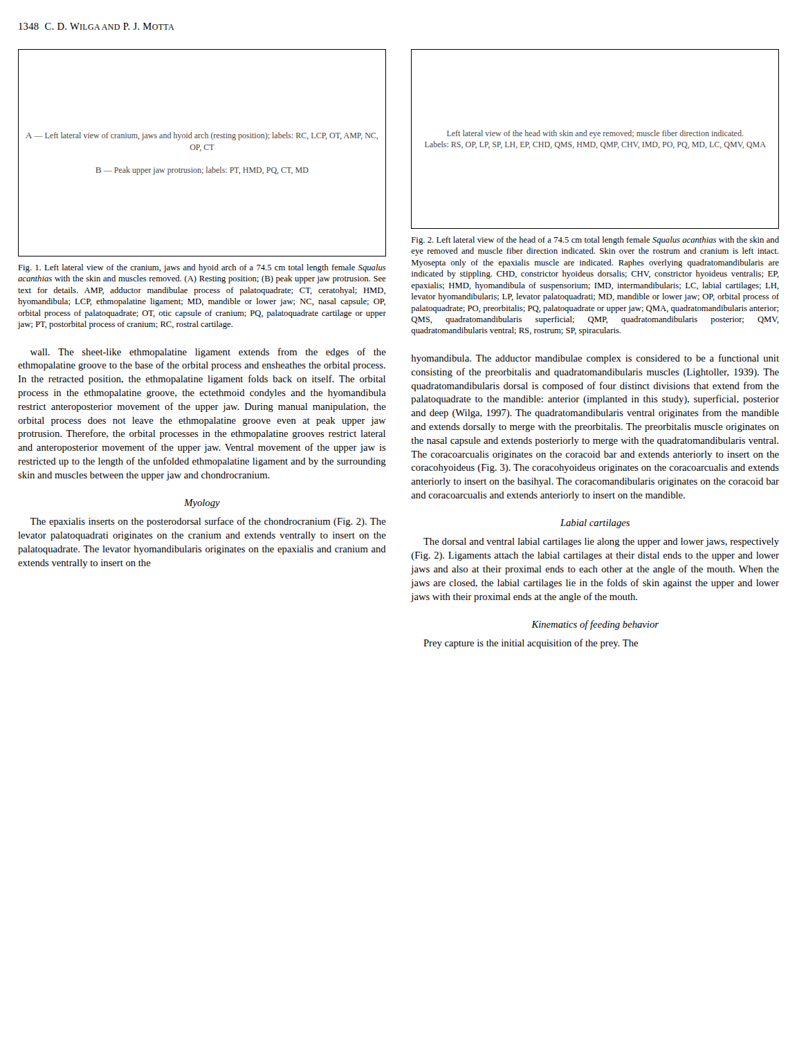1348 C. D. WILGA AND P. J. MOTTA
A — Left lateral view of cranium, jaws and hyoid arch (resting position); labels: RC, LCP, OT, AMP, NC, OP, CT
B — Peak upper jaw protrusion; labels: PT, HMD, PQ, CT, MD
Fig. 1. Left lateral view of the cranium, jaws and hyoid arch of a 74.5 cm total length female Squalus acanthias with the skin and muscles removed. (A) Resting position; (B) peak upper jaw protrusion. See text for details. AMP, adductor mandibulae process of palatoquadrate; CT, ceratohyal; HMD, hyomandibula; LCP, ethmopalatine ligament; MD, mandible or lower jaw; NC, nasal capsule; OP, orbital process of palatoquadrate; OT, otic capsule of cranium; PQ, palatoquadrate cartilage or upper jaw; PT, postorbital process of cranium; RC, rostral cartilage.
wall. The sheet-like ethmopalatine ligament extends from the edges of the ethmopalatine groove to the base of the orbital process and ensheathes the orbital process. In the retracted position, the ethmopalatine ligament folds back on itself. The orbital process in the ethmopalatine groove, the ectethmoid condyles and the hyomandibula restrict anteroposterior movement of the upper jaw. During manual manipulation, the orbital process does not leave the ethmopalatine groove even at peak upper jaw protrusion. Therefore, the orbital processes in the ethmopalatine grooves restrict lateral and anteroposterior movement of the upper jaw. Ventral movement of the upper jaw is restricted up to the length of the unfolded ethmopalatine ligament and by the surrounding skin and muscles between the upper jaw and chondrocranium.
Myology
The epaxialis inserts on the posterodorsal surface of the chondrocranium (Fig. 2). The levator palatoquadrati originates on the cranium and extends ventrally to insert on the palatoquadrate. The levator hyomandibularis originates on the epaxialis and cranium and extends ventrally to insert on the
Left lateral view of the head with skin and eye removed; muscle fiber direction indicated.
Labels: RS, OP, LP, SP, LH, EP, CHD, QMS, HMD, QMP, CHV, IMD, PO, PQ, MD, LC, QMV, QMA
Fig. 2. Left lateral view of the head of a 74.5 cm total length female Squalus acanthias with the skin and eye removed and muscle fiber direction indicated. Skin over the rostrum and cranium is left intact. Myosepta only of the epaxialis muscle are indicated. Raphes overlying quadratomandibularis are indicated by stippling. CHD, constrictor hyoideus dorsalis; CHV, constrictor hyoideus ventralis; EP, epaxialis; HMD, hyomandibula of suspensorium; IMD, intermandibularis; LC, labial cartilages; LH, levator hyomandibularis; LP, levator palatoquadrati; MD, mandible or lower jaw; OP, orbital process of palatoquadrate; PO, preorbitalis; PQ, palatoquadrate or upper jaw; QMA, quadratomandibularis anterior; QMS, quadratomandibularis superficial; QMP, quadratomandibularis posterior; QMV, quadratomandibularis ventral; RS, rostrum; SP, spiracularis.
hyomandibula. The adductor mandibulae complex is considered to be a functional unit consisting of the preorbitalis and quadratomandibularis muscles (Lightoller, 1939). The quadratomandibularis dorsal is composed of four distinct divisions that extend from the palatoquadrate to the mandible: anterior (implanted in this study), superficial, posterior and deep (Wilga, 1997). The quadratomandibularis ventral originates from the mandible and extends dorsally to merge with the preorbitalis. The preorbitalis muscle originates on the nasal capsule and extends posteriorly to merge with the quadratomandibularis ventral. The coracoarcualis originates on the coracoid bar and extends anteriorly to insert on the coracohyoideus (Fig. 3). The coracohyoideus originates on the coracoarcualis and extends anteriorly to insert on the basihyal. The coracomandibularis originates on the coracoid bar and coracoarcualis and extends anteriorly to insert on the mandible.
Labial cartilages
The dorsal and ventral labial cartilages lie along the upper and lower jaws, respectively (Fig. 2). Ligaments attach the labial cartilages at their distal ends to the upper and lower jaws and also at their proximal ends to each other at the angle of the mouth. When the jaws are closed, the labial cartilages lie in the folds of skin against the upper and lower jaws with their proximal ends at the angle of the mouth.
Kinematics of feeding behavior
Prey capture is the initial acquisition of the prey. The